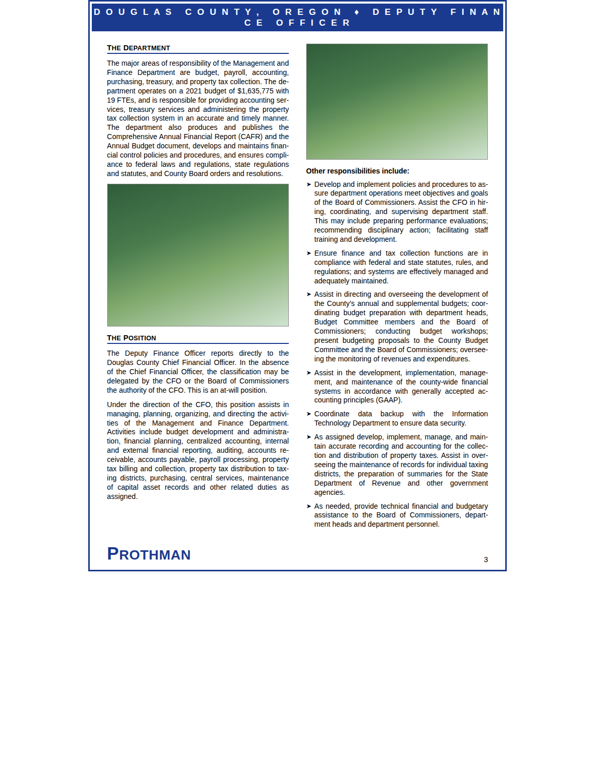D O U G L A S C O U N T Y , O R E G O N ♦ D E P U T Y F I N A N C E O F F I C E R
THE DEPARTMENT
The major areas of responsibility of the Management and Finance Department are budget, payroll, accounting, purchasing, treasury, and property tax collection. The department operates on a 2021 budget of $1,635,775 with 19 FTEs, and is responsible for providing accounting services, treasury services and administering the property tax collection system in an accurate and timely manner. The department also produces and publishes the Comprehensive Annual Financial Report (CAFR) and the Annual Budget document, develops and maintains financial control policies and procedures, and ensures compliance to federal laws and regulations, state regulations and statutes, and County Board orders and resolutions.
THE POSITION
The Deputy Finance Officer reports directly to the Douglas County Chief Financial Officer. In the absence of the Chief Financial Officer, the classification may be delegated by the CFO or the Board of Commissioners the authority of the CFO. This is an at-will position.
Under the direction of the CFO, this position assists in managing, planning, organizing, and directing the activities of the Management and Finance Department. Activities include budget development and administration, financial planning, centralized accounting, internal and external financial reporting, auditing, accounts receivable, accounts payable, payroll processing, property tax billing and collection, property tax distribution to taxing districts, purchasing, central services, maintenance of capital asset records and other related duties as assigned.
Other responsibilities include:
Develop and implement policies and procedures to assure department operations meet objectives and goals of the Board of Commissioners. Assist the CFO in hiring, coordinating, and supervising department staff. This may include preparing performance evaluations; recommending disciplinary action; facilitating staff training and development.
Ensure finance and tax collection functions are in compliance with federal and state statutes, rules, and regulations; and systems are effectively managed and adequately maintained.
Assist in directing and overseeing the development of the County’s annual and supplemental budgets; coordinating budget preparation with department heads, Budget Committee members and the Board of Commissioners; conducting budget workshops; present budgeting proposals to the County Budget Committee and the Board of Commissioners; overseeing the monitoring of revenues and expenditures.
Assist in the development, implementation, management, and maintenance of the county-wide financial systems in accordance with generally accepted accounting principles (GAAP).
Coordinate data backup with the Information Technology Department to ensure data security.
As assigned develop, implement, manage, and maintain accurate recording and accounting for the collection and distribution of property taxes. Assist in overseeing the maintenance of records for individual taxing districts, the preparation of summaries for the State Department of Revenue and other government agencies.
As needed, provide technical financial and budgetary assistance to the Board of Commissioners, department heads and department personnel.
PROTHMAN
3